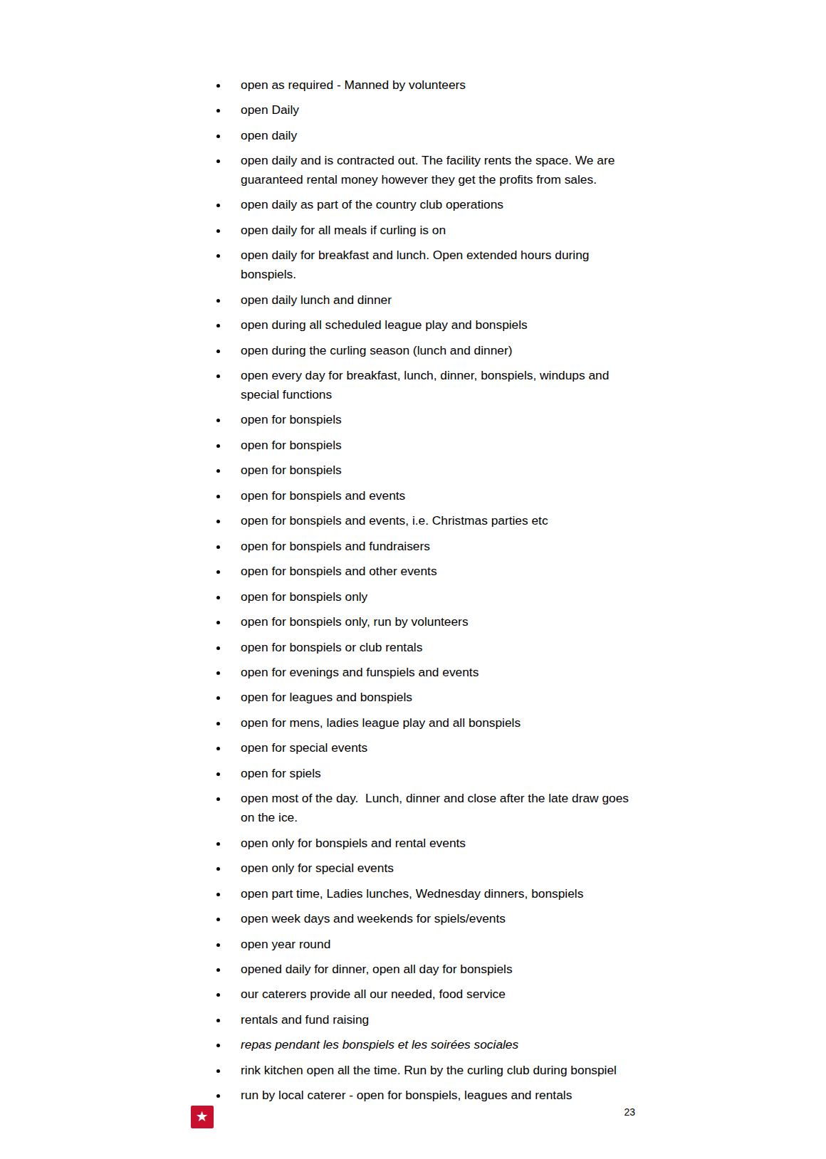open as required - Manned by volunteers
open Daily
open daily
open daily and is contracted out. The facility rents the space. We are guaranteed rental money however they get the profits from sales.
open daily as part of the country club operations
open daily for all meals if curling is on
open daily for breakfast and lunch. Open extended hours during bonspiels.
open daily lunch and dinner
open during all scheduled league play and bonspiels
open during the curling season (lunch and dinner)
open every day for breakfast, lunch, dinner, bonspiels, windups and special functions
open for bonspiels
open for bonspiels
open for bonspiels
open for bonspiels and events
open for bonspiels and events, i.e. Christmas parties etc
open for bonspiels and fundraisers
open for bonspiels and other events
open for bonspiels only
open for bonspiels only, run by volunteers
open for bonspiels or club rentals
open for evenings and funspiels and events
open for leagues and bonspiels
open for mens, ladies league play and all bonspiels
open for special events
open for spiels
open most of the day. Lunch, dinner and close after the late draw goes on the ice.
open only for bonspiels and rental events
open only for special events
open part time, Ladies lunches, Wednesday dinners, bonspiels
open week days and weekends for spiels/events
open year round
opened daily for dinner, open all day for bonspiels
our caterers provide all our needed, food service
rentals and fund raising
repas pendant les bonspiels et les soirées sociales
rink kitchen open all the time. Run by the curling club during bonspiel
run by local caterer - open for bonspiels, leagues and rentals
★
23